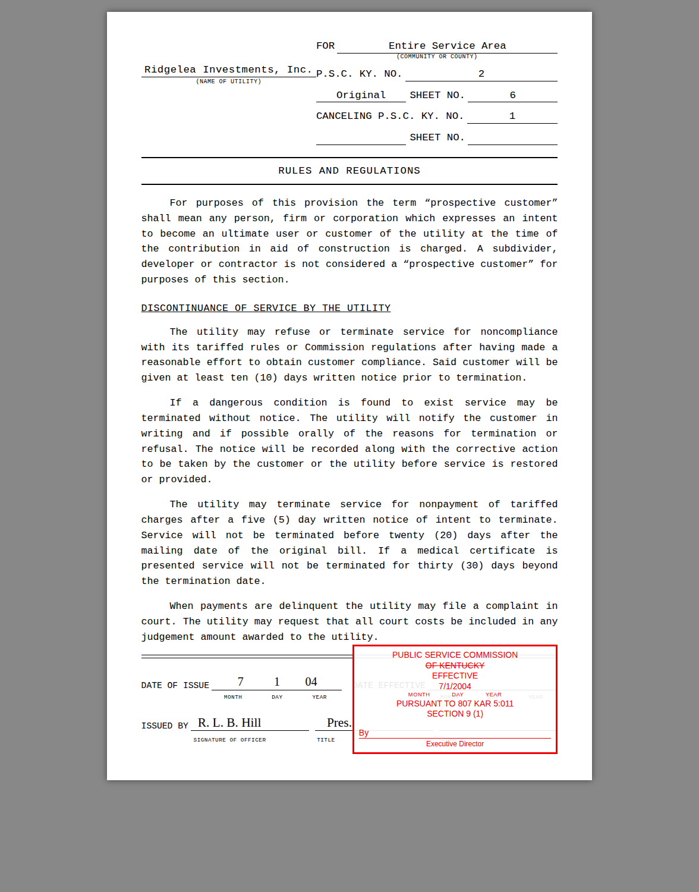Ridgelea Investments, Inc.
(NAME OF UTILITY)
FOR Entire Service Area
(COMMUNITY OR COUNTY)
P.S.C. KY. NO. 2
Original SHEET NO. 6
CANCELING P.S.C. KY. NO. 1
SHEET NO.
RULES AND REGULATIONS
For purposes of this provision the term “prospective customer” shall mean any person, firm or corporation which expresses an intent to become an ultimate user or customer of the utility at the time of the contribution in aid of construction is charged. A subdivider, developer or contractor is not considered a “prospective customer” for purposes of this section.
DISCONTINUANCE OF SERVICE BY THE UTILITY
The utility may refuse or terminate service for noncompliance with its tariffed rules or Commission regulations after having made a reasonable effort to obtain customer compliance. Said customer will be given at least ten (10) days written notice prior to termination.
If a dangerous condition is found to exist service may be terminated without notice. The utility will notify the customer in writing and if possible orally of the reasons for termination or refusal. The notice will be recorded along with the corrective action to be taken by the customer or the utility before service is restored or provided.
The utility may terminate service for nonpayment of tariffed charges after a five (5) day written notice of intent to terminate. Service will not be terminated before twenty (20) days after the mailing date of the original bill. If a medical certificate is presented service will not be terminated for thirty (30) days beyond the termination date.
When payments are delinquent the utility may file a complaint in court. The utility may request that all court costs be included in any judgement amount awarded to the utility.
DATE OF ISSUE 7 1 04 DATE EFFECTIVE
MONTH DAY YEAR MONTH DAY YEAR
ISSUED BY R. L. B. Hill Pres.
SIGNATURE OF OFFICER TITLE ADDRESS
PUBLIC SERVICE COMMISSION
OF KENTUCKY
EFFECTIVE
7/1/2004
MONTH DAY YEAR
PURSUANT TO 807 KAR 5:011
SECTION 9 (1)
By
Executive Director